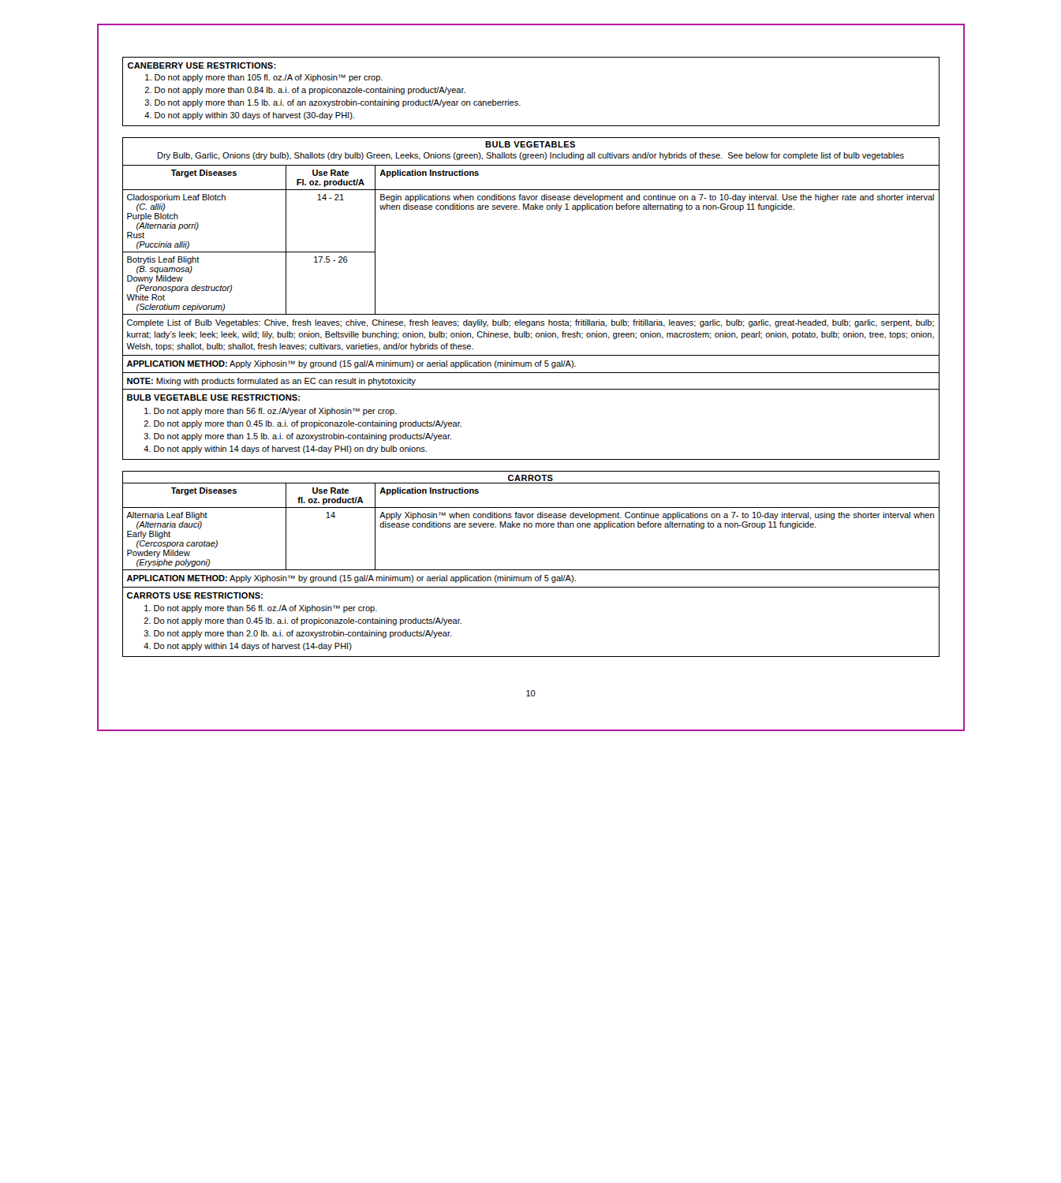CANEBERRY USE RESTRICTIONS:
Do not apply more than 105 fl. oz./A of Xiphosin™ per crop.
Do not apply more than 0.84 lb. a.i. of a propiconazole-containing product/A/year.
Do not apply more than 1.5 lb. a.i. of an azoxystrobin-containing product/A/year on caneberries.
Do not apply within 30 days of harvest (30-day PHI).
| BULB VEGETABLES |
| Dry Bulb, Garlic, Onions (dry bulb), Shallots (dry bulb) Green, Leeks, Onions (green), Shallots (green) Including all cultivars and/or hybrids of these. See below for complete list of bulb vegetables |
| Target Diseases | Use Rate Fl. oz. product/A | Application Instructions |
| Cladosporium Leaf Blotch (C. allii) Purple Blotch (Alternaria porri) Rust (Puccinia allii) | 14 - 21 | Begin applications when conditions favor disease development and continue on a 7- to 10-day interval. Use the higher rate and shorter interval when disease conditions are severe. Make only 1 application before alternating to a non-Group 11 fungicide. |
| Botrytis Leaf Blight (B. squamosa) Downy Mildew (Peronospora destructor) White Rot (Sclerotium cepivorum) | 17.5 - 26 |
Complete List of Bulb Vegetables: Chive, fresh leaves; chive, Chinese, fresh leaves; daylily, bulb; elegans hosta; fritillaria, bulb; fritillaria, leaves; garlic, bulb; garlic, great-headed, bulb; garlic, serpent, bulb; kurrat; lady’s leek; leek; leek, wild; lily, bulb; onion, Beltsville bunching; onion, bulb; onion, Chinese, bulb; onion, fresh; onion, green; onion, macrostem; onion, pearl; onion, potato, bulb; onion, tree, tops; onion, Welsh, tops; shallot, bulb; shallot, fresh leaves; cultivars, varieties, and/or hybrids of these.
APPLICATION METHOD: Apply Xiphosin™ by ground (15 gal/A minimum) or aerial application (minimum of 5 gal/A).
NOTE: Mixing with products formulated as an EC can result in phytotoxicity
BULB VEGETABLE USE RESTRICTIONS:
Do not apply more than 56 fl. oz./A/year of Xiphosin™ per crop.
Do not apply more than 0.45 lb. a.i. of propiconazole-containing products/A/year.
Do not apply more than 1.5 lb. a.i. of azoxystrobin-containing products/A/year.
Do not apply within 14 days of harvest (14-day PHI) on dry bulb onions.
| CARROTS |
| Target Diseases | Use Rate fl. oz. product/A | Application Instructions |
| Alternaria Leaf Blight (Alternaria dauci) Early Blight (Cercospora carotae) Powdery Mildew (Erysiphe polygoni) | 14 | Apply Xiphosin™ when conditions favor disease development. Continue applications on a 7- to 10-day interval, using the shorter interval when disease conditions are severe. Make no more than one application before alternating to a non-Group 11 fungicide. |
APPLICATION METHOD: Apply Xiphosin™ by ground (15 gal/A minimum) or aerial application (minimum of 5 gal/A).
CARROTS USE RESTRICTIONS:
Do not apply more than 56 fl. oz./A of Xiphosin™ per crop.
Do not apply more than 0.45 lb. a.i. of propiconazole-containing products/A/year.
Do not apply more than 2.0 lb. a.i. of azoxystrobin-containing products/A/year.
Do not apply within 14 days of harvest (14-day PHI)
10